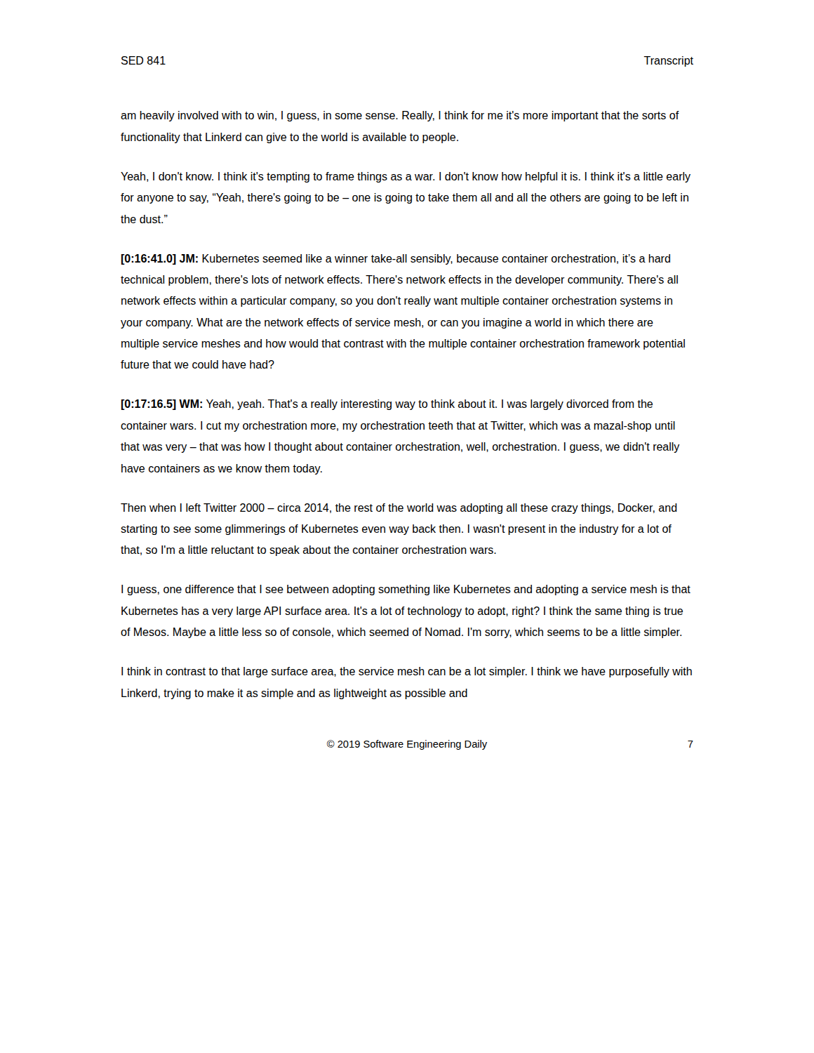SED 841 Transcript
am heavily involved with to win, I guess, in some sense. Really, I think for me it's more important that the sorts of functionality that Linkerd can give to the world is available to people.
Yeah, I don't know. I think it's tempting to frame things as a war. I don't know how helpful it is. I think it's a little early for anyone to say, “Yeah, there's going to be – one is going to take them all and all the others are going to be left in the dust.”
[0:16:41.0] JM: Kubernetes seemed like a winner take-all sensibly, because container orchestration, it’s a hard technical problem, there's lots of network effects. There's network effects in the developer community. There's all network effects within a particular company, so you don't really want multiple container orchestration systems in your company. What are the network effects of service mesh, or can you imagine a world in which there are multiple service meshes and how would that contrast with the multiple container orchestration framework potential future that we could have had?
[0:17:16.5] WM: Yeah, yeah. That's a really interesting way to think about it. I was largely divorced from the container wars. I cut my orchestration more, my orchestration teeth that at Twitter, which was a mazal-shop until that was very – that was how I thought about container orchestration, well, orchestration. I guess, we didn't really have containers as we know them today.
Then when I left Twitter 2000 – circa 2014, the rest of the world was adopting all these crazy things, Docker, and starting to see some glimmerings of Kubernetes even way back then. I wasn't present in the industry for a lot of that, so I'm a little reluctant to speak about the container orchestration wars.
I guess, one difference that I see between adopting something like Kubernetes and adopting a service mesh is that Kubernetes has a very large API surface area. It's a lot of technology to adopt, right? I think the same thing is true of Mesos. Maybe a little less so of console, which seemed of Nomad. I'm sorry, which seems to be a little simpler.
I think in contrast to that large surface area, the service mesh can be a lot simpler. I think we have purposefully with Linkerd, trying to make it as simple and as lightweight as possible and
© 2019 Software Engineering Daily 7